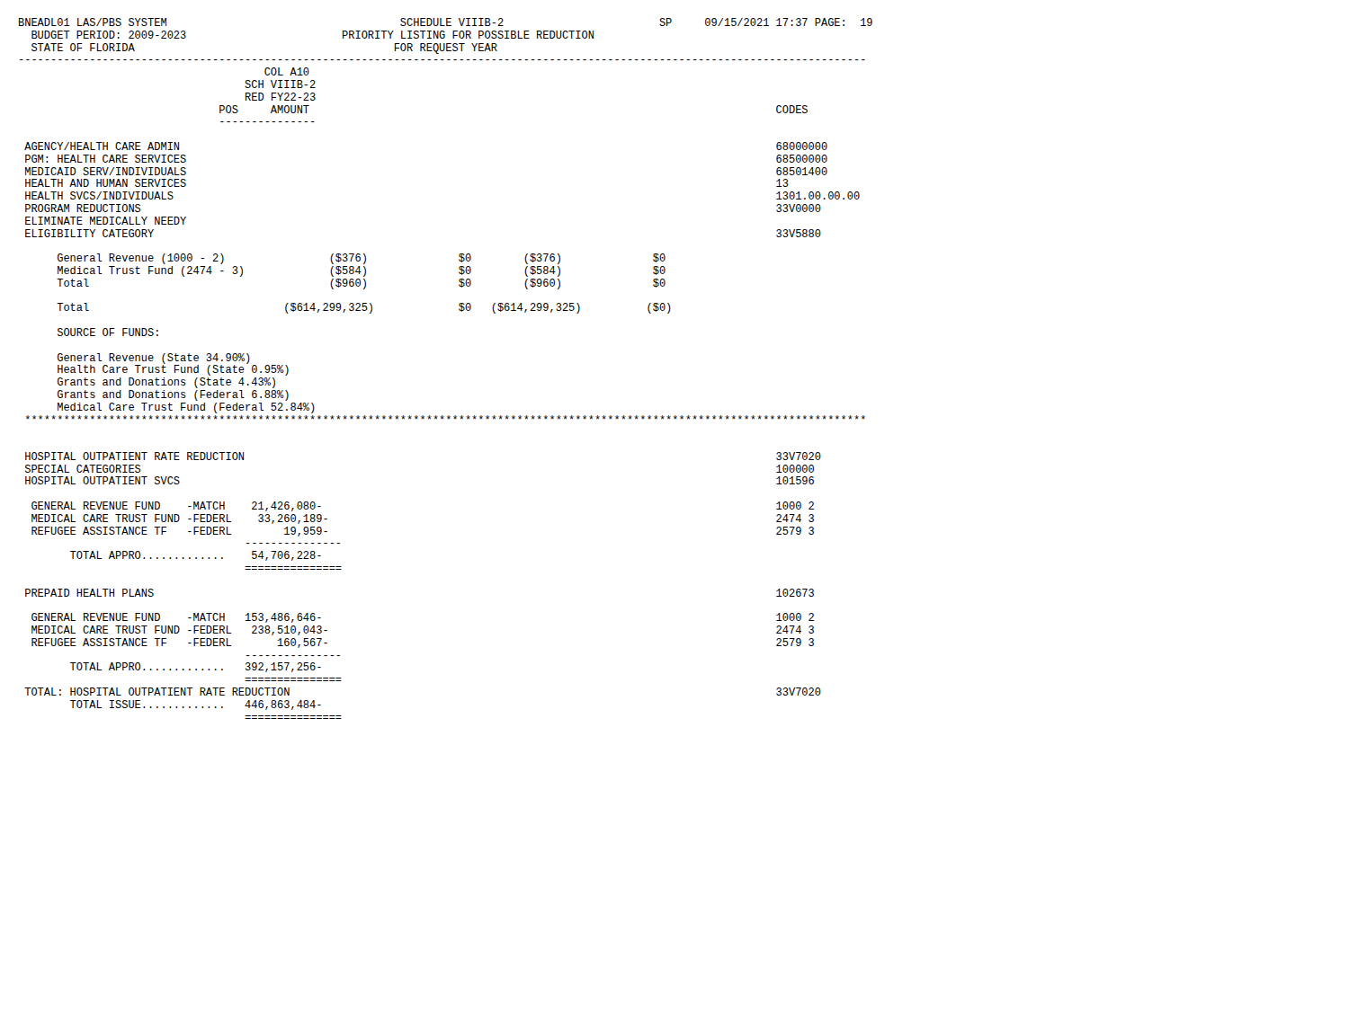BNEADL01 LAS/PBS SYSTEM                                    SCHEDULE VIIIB-2                        SP     09/15/2021 17:37 PAGE:  19
  BUDGET PERIOD: 2009-2023                        PRIORITY LISTING FOR POSSIBLE REDUCTION
  STATE OF FLORIDA                                        FOR REQUEST YEAR
-----------------------------------------------------------------------------------------------------------------------------------
                                      COL A10
                                   SCH VIIIB-2
                                   RED FY22-23
                               POS     AMOUNT                                                                        CODES
                               ---------------

 AGENCY/HEALTH CARE ADMIN                                                                                            68000000
 PGM: HEALTH CARE SERVICES                                                                                           68500000
 MEDICAID SERV/INDIVIDUALS                                                                                           68501400
 HEALTH AND HUMAN SERVICES                                                                                           13
 HEALTH SVCS/INDIVIDUALS                                                                                             1301.00.00.00
 PROGRAM REDUCTIONS                                                                                                  33V0000
 ELIMINATE MEDICALLY NEEDY
 ELIGIBILITY CATEGORY                                                                                                33V5880

      General Revenue (1000 - 2)                ($376)              $0        ($376)              $0
      Medical Trust Fund (2474 - 3)             ($584)              $0        ($584)              $0
      Total                                     ($960)              $0        ($960)              $0

      Total                              ($614,299,325)             $0   ($614,299,325)          ($0)

      SOURCE OF FUNDS:

      General Revenue (State 34.90%)
      Health Care Trust Fund (State 0.95%)
      Grants and Donations (State 4.43%)
      Grants and Donations (Federal 6.88%)
      Medical Care Trust Fund (Federal 52.84%)
 **********************************************************************************************************************************


 HOSPITAL OUTPATIENT RATE REDUCTION                                                                                  33V7020
 SPECIAL CATEGORIES                                                                                                  100000
 HOSPITAL OUTPATIENT SVCS                                                                                            101596

  GENERAL REVENUE FUND    -MATCH    21,426,080-                                                                      1000 2
  MEDICAL CARE TRUST FUND -FEDERL    33,260,189-                                                                     2474 3
  REFUGEE ASSISTANCE TF   -FEDERL        19,959-                                                                     2579 3
                                   ---------------
        TOTAL APPRO.............    54,706,228-
                                   ===============

 PREPAID HEALTH PLANS                                                                                                102673

  GENERAL REVENUE FUND    -MATCH   153,486,646-                                                                      1000 2
  MEDICAL CARE TRUST FUND -FEDERL   238,510,043-                                                                     2474 3
  REFUGEE ASSISTANCE TF   -FEDERL       160,567-                                                                     2579 3
                                   ---------------
        TOTAL APPRO.............   392,157,256-
                                   ===============
 TOTAL: HOSPITAL OUTPATIENT RATE REDUCTION                                                                           33V7020
        TOTAL ISSUE.............   446,863,484-
                                   ===============